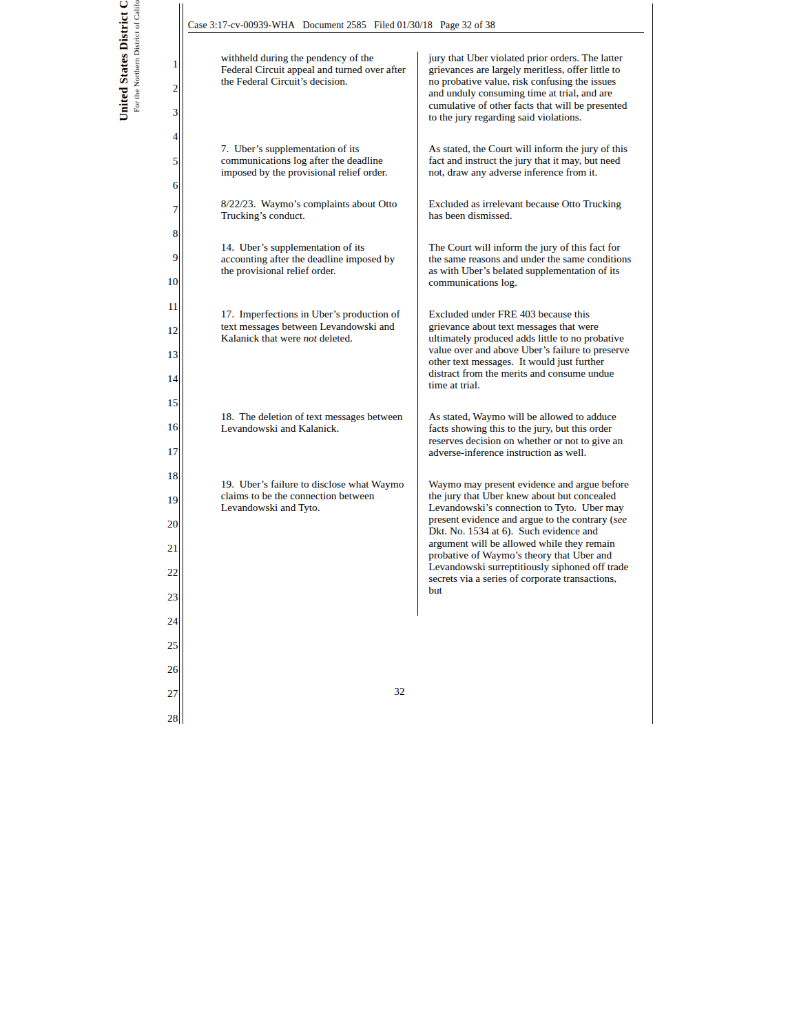Case 3:17-cv-00939-WHA Document 2585 Filed 01/30/18 Page 32 of 38
1
2
3
4
5
6
7
8
9
10
11
12
13
14
15
16
17
18
19
20
21
22
23
24
25
26
27
28
United States District Court For the Northern District of California
| withheld during the pendency of the Federal Circuit appeal and turned over after the Federal Circuit’s decision. | jury that Uber violated prior orders. The latter grievances are largely meritless, offer little to no probative value, risk confusing the issues and unduly consuming time at trial, and are cumulative of other facts that will be presented to the jury regarding said violations. |
| 7. Uber’s supplementation of its communications log after the deadline imposed by the provisional relief order. | As stated, the Court will inform the jury of this fact and instruct the jury that it may, but need not, draw any adverse inference from it. |
| 8/22/23. Waymo’s complaints about Otto Trucking’s conduct. | Excluded as irrelevant because Otto Trucking has been dismissed. |
| 14. Uber’s supplementation of its accounting after the deadline imposed by the provisional relief order. | The Court will inform the jury of this fact for the same reasons and under the same conditions as with Uber’s belated supplementation of its communications log. |
| 17. Imperfections in Uber’s production of text messages between Levandowski and Kalanick that were not deleted. | Excluded under FRE 403 because this grievance about text messages that were ultimately produced adds little to no probative value over and above Uber’s failure to preserve other text messages. It would just further distract from the merits and consume undue time at trial. |
| 18. The deletion of text messages between Levandowski and Kalanick. | As stated, Waymo will be allowed to adduce facts showing this to the jury, but this order reserves decision on whether or not to give an adverse-inference instruction as well. |
| 19. Uber’s failure to disclose what Waymo claims to be the connection between Levandowski and Tyto. | Waymo may present evidence and argue before the jury that Uber knew about but concealed Levandowski’s connection to Tyto. Uber may present evidence and argue to the contrary ( see Dkt. No. 1534 at 6). Such evidence and argument will be allowed while they remain probative of Waymo’s theory that Uber and Levandowski surreptitiously siphoned off trade secrets via a series of corporate transactions, but |
32